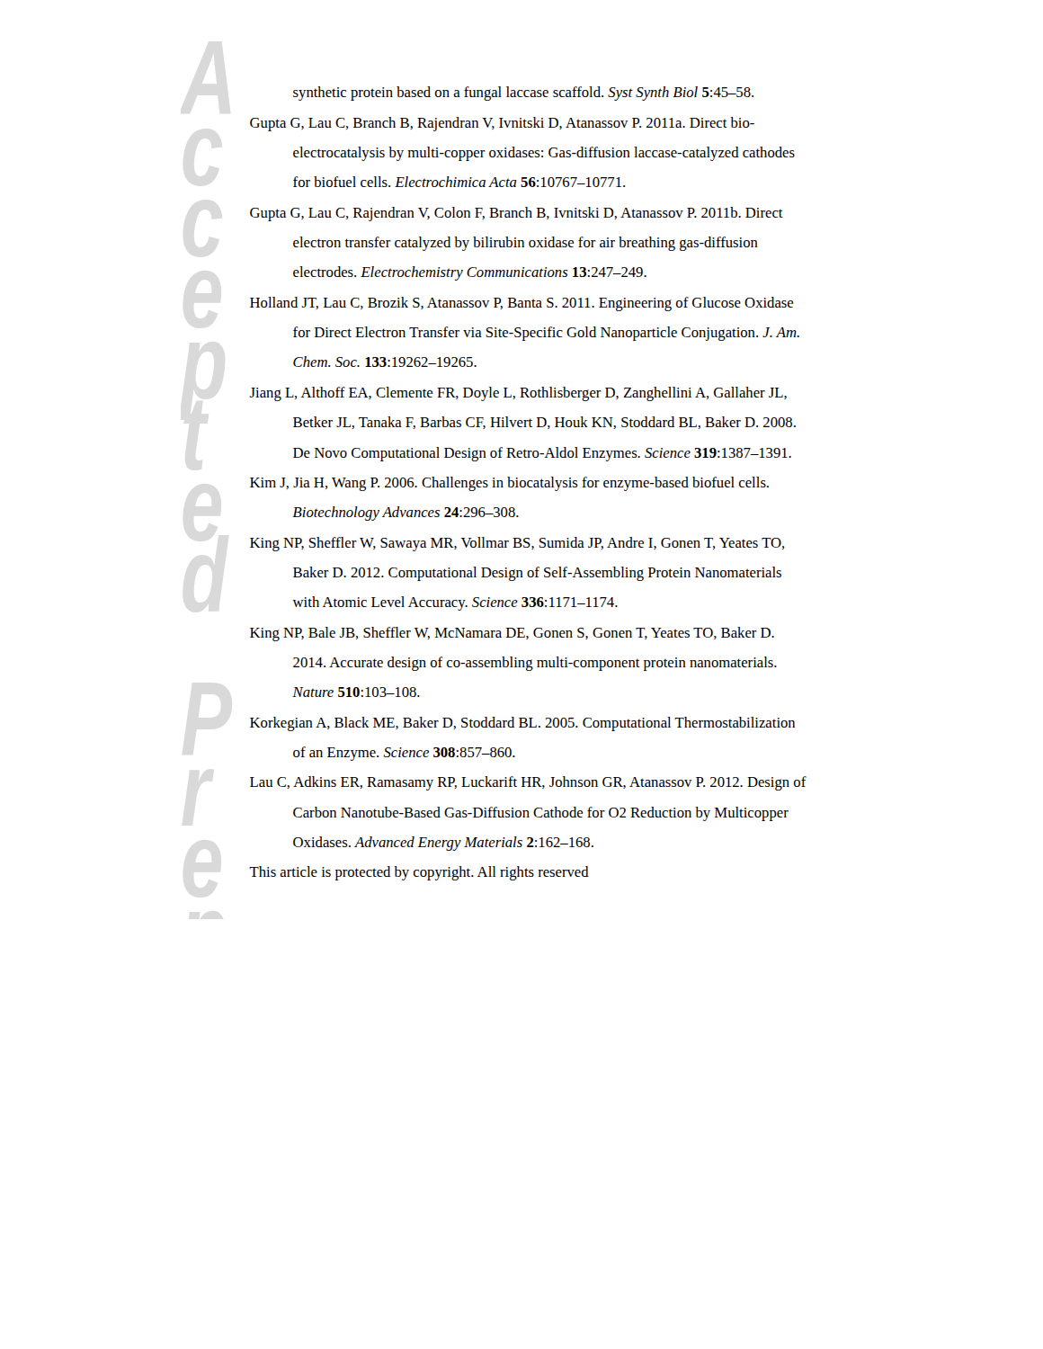Accepted Preprint
synthetic protein based on a fungal laccase scaffold. Syst Synth Biol 5:45–58.
Gupta G, Lau C, Branch B, Rajendran V, Ivnitski D, Atanassov P. 2011a. Direct bio-electrocatalysis by multi-copper oxidases: Gas-diffusion laccase-catalyzed cathodes for biofuel cells. Electrochimica Acta 56:10767–10771.
Gupta G, Lau C, Rajendran V, Colon F, Branch B, Ivnitski D, Atanassov P. 2011b. Direct electron transfer catalyzed by bilirubin oxidase for air breathing gas-diffusion electrodes. Electrochemistry Communications 13:247–249.
Holland JT, Lau C, Brozik S, Atanassov P, Banta S. 2011. Engineering of Glucose Oxidase for Direct Electron Transfer via Site-Specific Gold Nanoparticle Conjugation. J. Am. Chem. Soc. 133:19262–19265.
Jiang L, Althoff EA, Clemente FR, Doyle L, Rothlisberger D, Zanghellini A, Gallaher JL, Betker JL, Tanaka F, Barbas CF, Hilvert D, Houk KN, Stoddard BL, Baker D. 2008. De Novo Computational Design of Retro-Aldol Enzymes. Science 319:1387–1391.
Kim J, Jia H, Wang P. 2006. Challenges in biocatalysis for enzyme-based biofuel cells. Biotechnology Advances 24:296–308.
King NP, Sheffler W, Sawaya MR, Vollmar BS, Sumida JP, Andre I, Gonen T, Yeates TO, Baker D. 2012. Computational Design of Self-Assembling Protein Nanomaterials with Atomic Level Accuracy. Science 336:1171–1174.
King NP, Bale JB, Sheffler W, McNamara DE, Gonen S, Gonen T, Yeates TO, Baker D. 2014. Accurate design of co-assembling multi-component protein nanomaterials. Nature 510:103–108.
Korkegian A, Black ME, Baker D, Stoddard BL. 2005. Computational Thermostabilization of an Enzyme. Science 308:857–860.
Lau C, Adkins ER, Ramasamy RP, Luckarift HR, Johnson GR, Atanassov P. 2012. Design of Carbon Nanotube-Based Gas-Diffusion Cathode for O2 Reduction by Multicopper Oxidases. Advanced Energy Materials 2:162–168.
This article is protected by copyright. All rights reserved